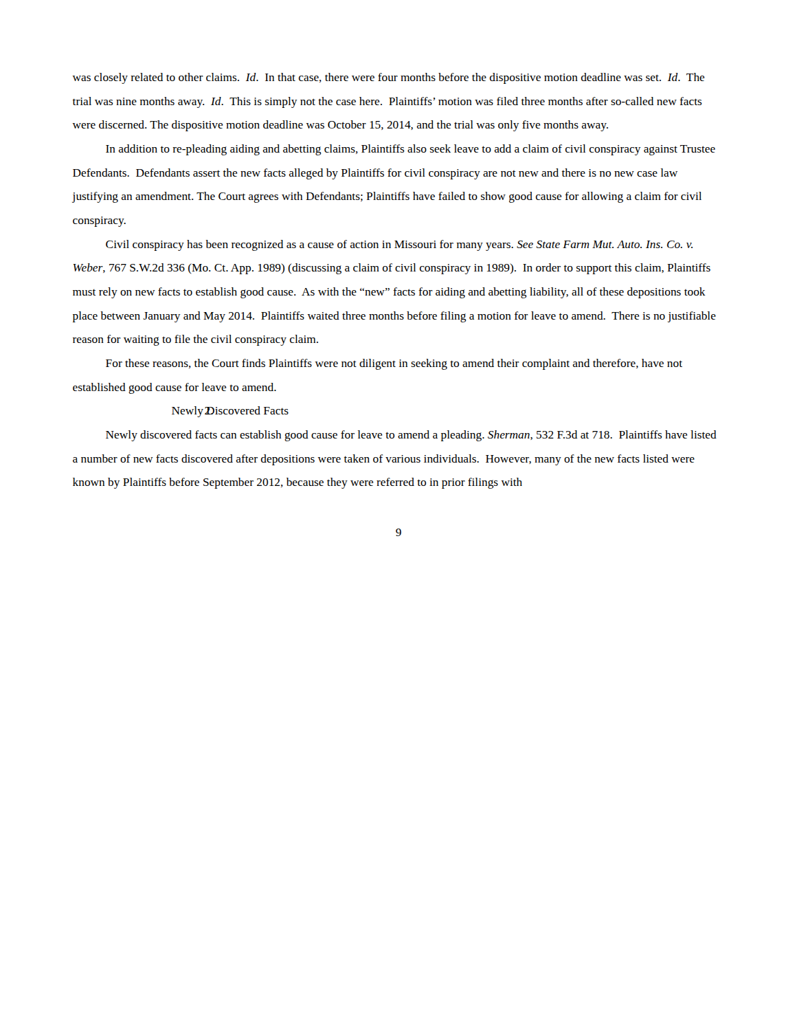was closely related to other claims. Id. In that case, there were four months before the dispositive motion deadline was set. Id. The trial was nine months away. Id. This is simply not the case here. Plaintiffs’ motion was filed three months after so-called new facts were discerned. The dispositive motion deadline was October 15, 2014, and the trial was only five months away.
In addition to re-pleading aiding and abetting claims, Plaintiffs also seek leave to add a claim of civil conspiracy against Trustee Defendants. Defendants assert the new facts alleged by Plaintiffs for civil conspiracy are not new and there is no new case law justifying an amendment. The Court agrees with Defendants; Plaintiffs have failed to show good cause for allowing a claim for civil conspiracy.
Civil conspiracy has been recognized as a cause of action in Missouri for many years. See State Farm Mut. Auto. Ins. Co. v. Weber, 767 S.W.2d 336 (Mo. Ct. App. 1989) (discussing a claim of civil conspiracy in 1989). In order to support this claim, Plaintiffs must rely on new facts to establish good cause. As with the “new” facts for aiding and abetting liability, all of these depositions took place between January and May 2014. Plaintiffs waited three months before filing a motion for leave to amend. There is no justifiable reason for waiting to file the civil conspiracy claim.
For these reasons, the Court finds Plaintiffs were not diligent in seeking to amend their complaint and therefore, have not established good cause for leave to amend.
2. Newly Discovered Facts
Newly discovered facts can establish good cause for leave to amend a pleading. Sherman, 532 F.3d at 718. Plaintiffs have listed a number of new facts discovered after depositions were taken of various individuals. However, many of the new facts listed were known by Plaintiffs before September 2012, because they were referred to in prior filings with
9